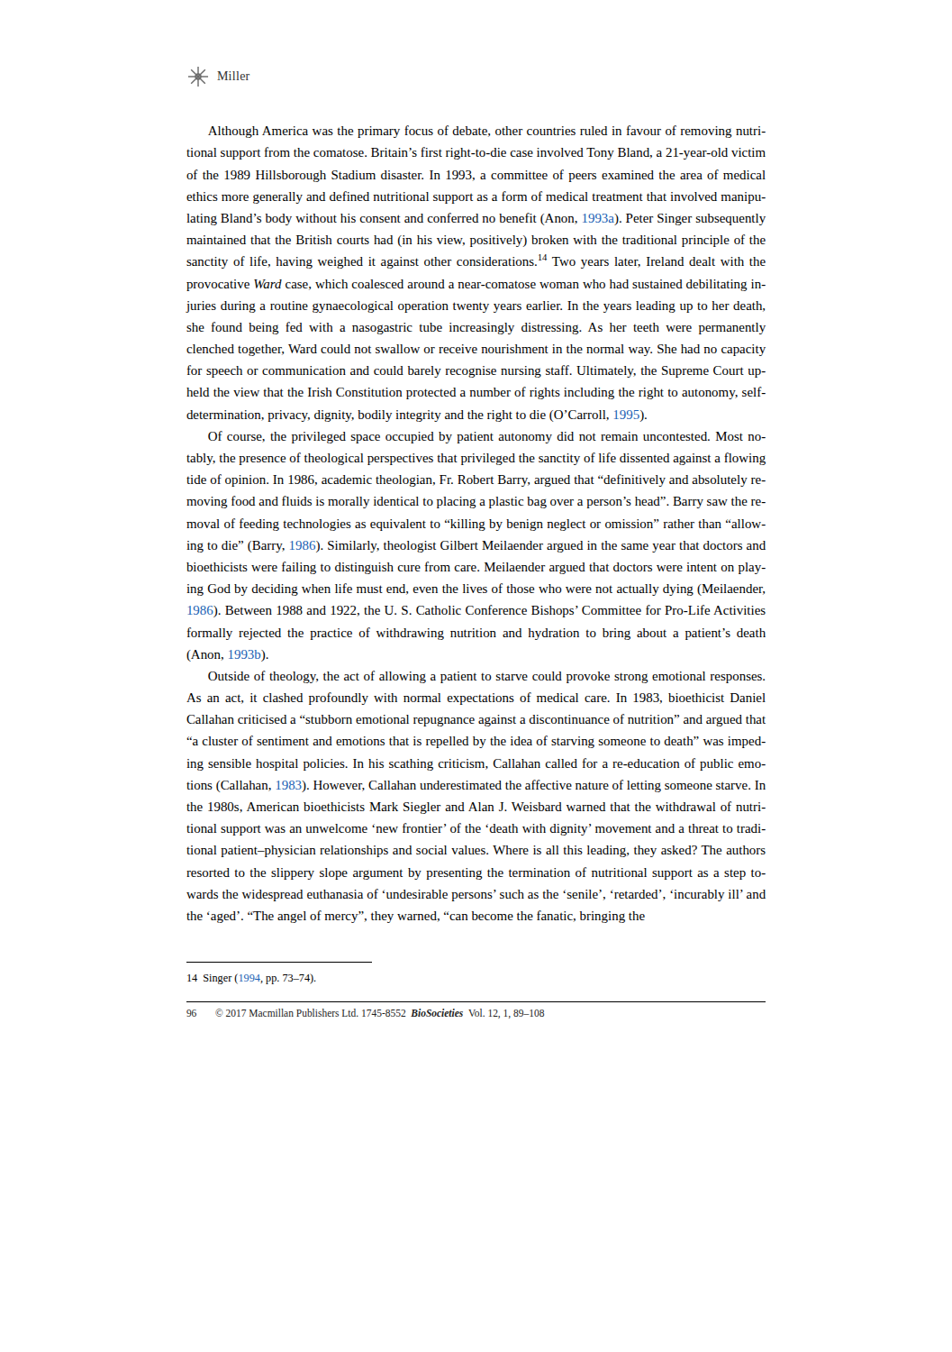Miller
Although America was the primary focus of debate, other countries ruled in favour of removing nutritional support from the comatose. Britain’s first right-to-die case involved Tony Bland, a 21-year-old victim of the 1989 Hillsborough Stadium disaster. In 1993, a committee of peers examined the area of medical ethics more generally and defined nutritional support as a form of medical treatment that involved manipulating Bland’s body without his consent and conferred no benefit (Anon, 1993a). Peter Singer subsequently maintained that the British courts had (in his view, positively) broken with the traditional principle of the sanctity of life, having weighed it against other considerations.14 Two years later, Ireland dealt with the provocative Ward case, which coalesced around a near-comatose woman who had sustained debilitating injuries during a routine gynaecological operation twenty years earlier. In the years leading up to her death, she found being fed with a nasogastric tube increasingly distressing. As her teeth were permanently clenched together, Ward could not swallow or receive nourishment in the normal way. She had no capacity for speech or communication and could barely recognise nursing staff. Ultimately, the Supreme Court upheld the view that the Irish Constitution protected a number of rights including the right to autonomy, self-determination, privacy, dignity, bodily integrity and the right to die (O’Carroll, 1995).
Of course, the privileged space occupied by patient autonomy did not remain uncontested. Most notably, the presence of theological perspectives that privileged the sanctity of life dissented against a flowing tide of opinion. In 1986, academic theologian, Fr. Robert Barry, argued that “definitively and absolutely removing food and fluids is morally identical to placing a plastic bag over a person’s head”. Barry saw the removal of feeding technologies as equivalent to “killing by benign neglect or omission” rather than “allowing to die” (Barry, 1986). Similarly, theologist Gilbert Meilaender argued in the same year that doctors and bioethicists were failing to distinguish cure from care. Meilaender argued that doctors were intent on playing God by deciding when life must end, even the lives of those who were not actually dying (Meilaender, 1986). Between 1988 and 1922, the U. S. Catholic Conference Bishops’ Committee for Pro-Life Activities formally rejected the practice of withdrawing nutrition and hydration to bring about a patient’s death (Anon, 1993b).
Outside of theology, the act of allowing a patient to starve could provoke strong emotional responses. As an act, it clashed profoundly with normal expectations of medical care. In 1983, bioethicist Daniel Callahan criticised a “stubborn emotional repugnance against a discontinuance of nutrition” and argued that “a cluster of sentiment and emotions that is repelled by the idea of starving someone to death” was impeding sensible hospital policies. In his scathing criticism, Callahan called for a re-education of public emotions (Callahan, 1983). However, Callahan underestimated the affective nature of letting someone starve. In the 1980s, American bioethicists Mark Siegler and Alan J. Weisbard warned that the withdrawal of nutritional support was an unwelcome ‘new frontier’ of the ‘death with dignity’ movement and a threat to traditional patient–physician relationships and social values. Where is all this leading, they asked? The authors resorted to the slippery slope argument by presenting the termination of nutritional support as a step towards the widespread euthanasia of ‘undesirable persons’ such as the ‘senile’, ‘retarded’, ‘incurably ill’ and the ‘aged’. “The angel of mercy”, they warned, “can become the fanatic, bringing the
14 Singer (1994, pp. 73–74).
96 © 2017 Macmillan Publishers Ltd. 1745-8552 BioSocieties Vol. 12, 1, 89–108